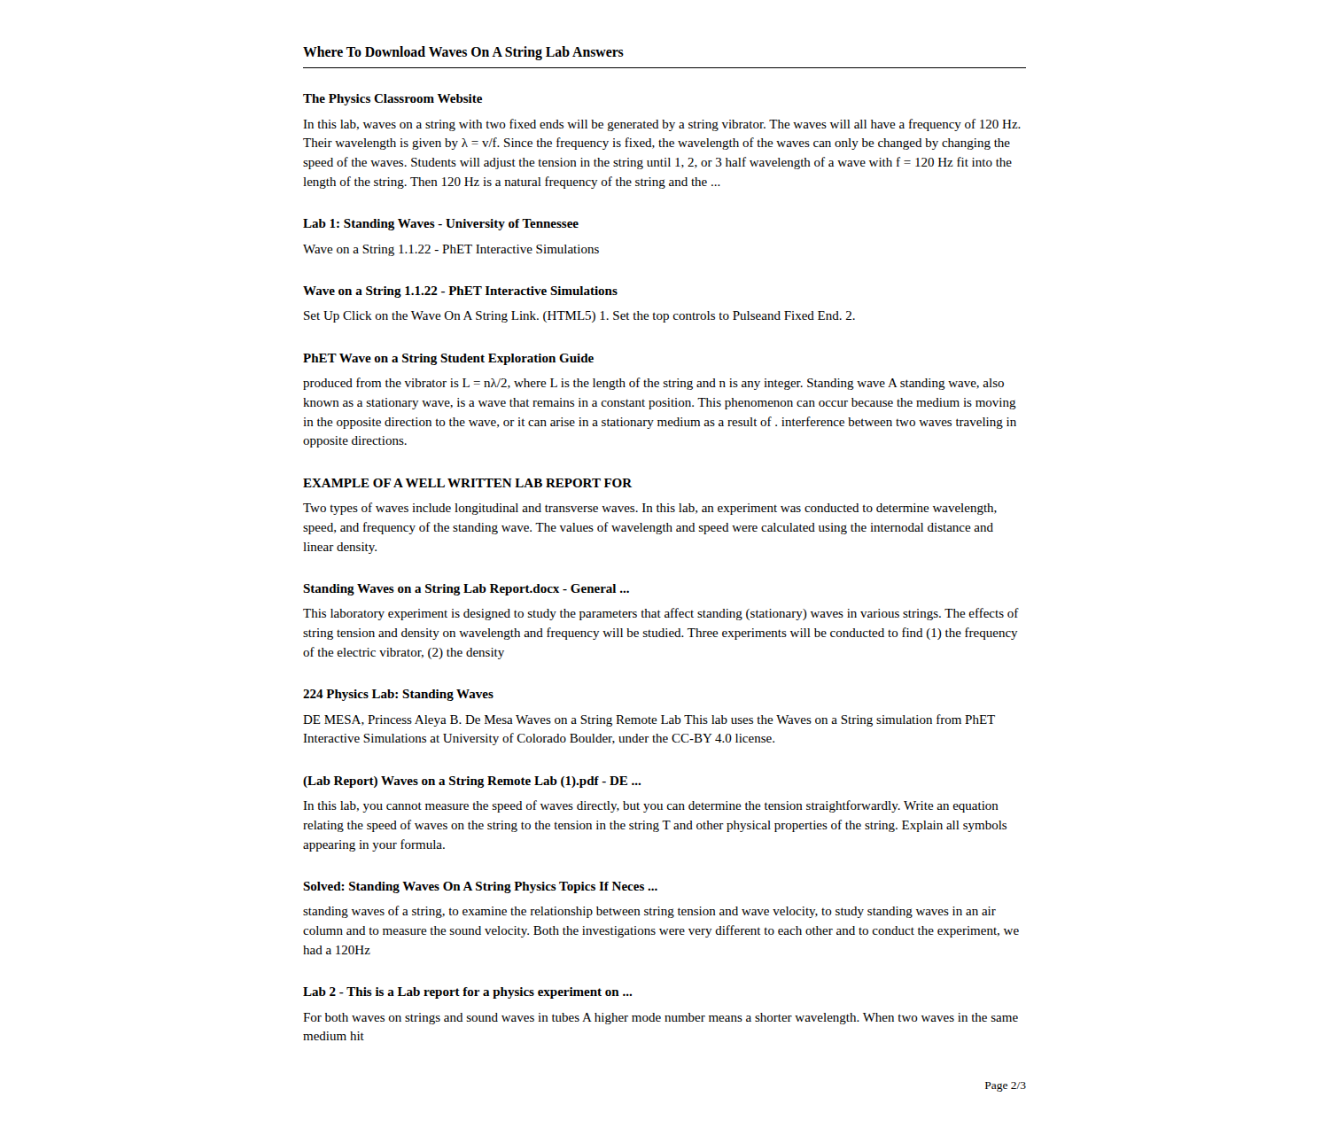Where To Download Waves On A String Lab Answers
The Physics Classroom Website
In this lab, waves on a string with two fixed ends will be generated by a string vibrator. The waves will all have a frequency of 120 Hz. Their wavelength is given by λ = v/f. Since the frequency is fixed, the wavelength of the waves can only be changed by changing the speed of the waves. Students will adjust the tension in the string until 1, 2, or 3 half wavelength of a wave with f = 120 Hz fit into the length of the string. Then 120 Hz is a natural frequency of the string and the ...
Lab 1: Standing Waves - University of Tennessee
Wave on a String 1.1.22 - PhET Interactive Simulations
Wave on a String 1.1.22 - PhET Interactive Simulations
Set Up Click on the Wave On A String Link. (HTML5) 1. Set the top controls to Pulseand Fixed End. 2.
PhET Wave on a String Student Exploration Guide
produced from the vibrator is L = nλ/2, where L is the length of the string and n is any integer. Standing wave A standing wave, also known as a stationary wave, is a wave that remains in a constant position. This phenomenon can occur because the medium is moving in the opposite direction to the wave, or it can arise in a stationary medium as a result of . interference between two waves traveling in opposite directions.
EXAMPLE OF A WELL WRITTEN LAB REPORT FOR
Two types of waves include longitudinal and transverse waves. In this lab, an experiment was conducted to determine wavelength, speed, and frequency of the standing wave. The values of wavelength and speed were calculated using the internodal distance and linear density.
Standing Waves on a String Lab Report.docx - General ...
This laboratory experiment is designed to study the parameters that affect standing (stationary) waves in various strings. The effects of string tension and density on wavelength and frequency will be studied. Three experiments will be conducted to find (1) the frequency of the electric vibrator, (2) the density
224 Physics Lab: Standing Waves
DE MESA, Princess Aleya B. De Mesa Waves on a String Remote Lab This lab uses the Waves on a String simulation from PhET Interactive Simulations at University of Colorado Boulder, under the CC-BY 4.0 license.
(Lab Report) Waves on a String Remote Lab (1).pdf - DE ...
In this lab, you cannot measure the speed of waves directly, but you can determine the tension straightforwardly. Write an equation relating the speed of waves on the string to the tension in the string T and other physical properties of the string. Explain all symbols appearing in your formula.
Solved: Standing Waves On A String Physics Topics If Neces ...
standing waves of a string, to examine the relationship between string tension and wave velocity, to study standing waves in an air column and to measure the sound velocity. Both the investigations were very different to each other and to conduct the experiment, we had a 120Hz
Lab 2 - This is a Lab report for a physics experiment on ...
For both waves on strings and sound waves in tubes A higher mode number means a shorter wavelength. When two waves in the same medium hit
Page 2/3